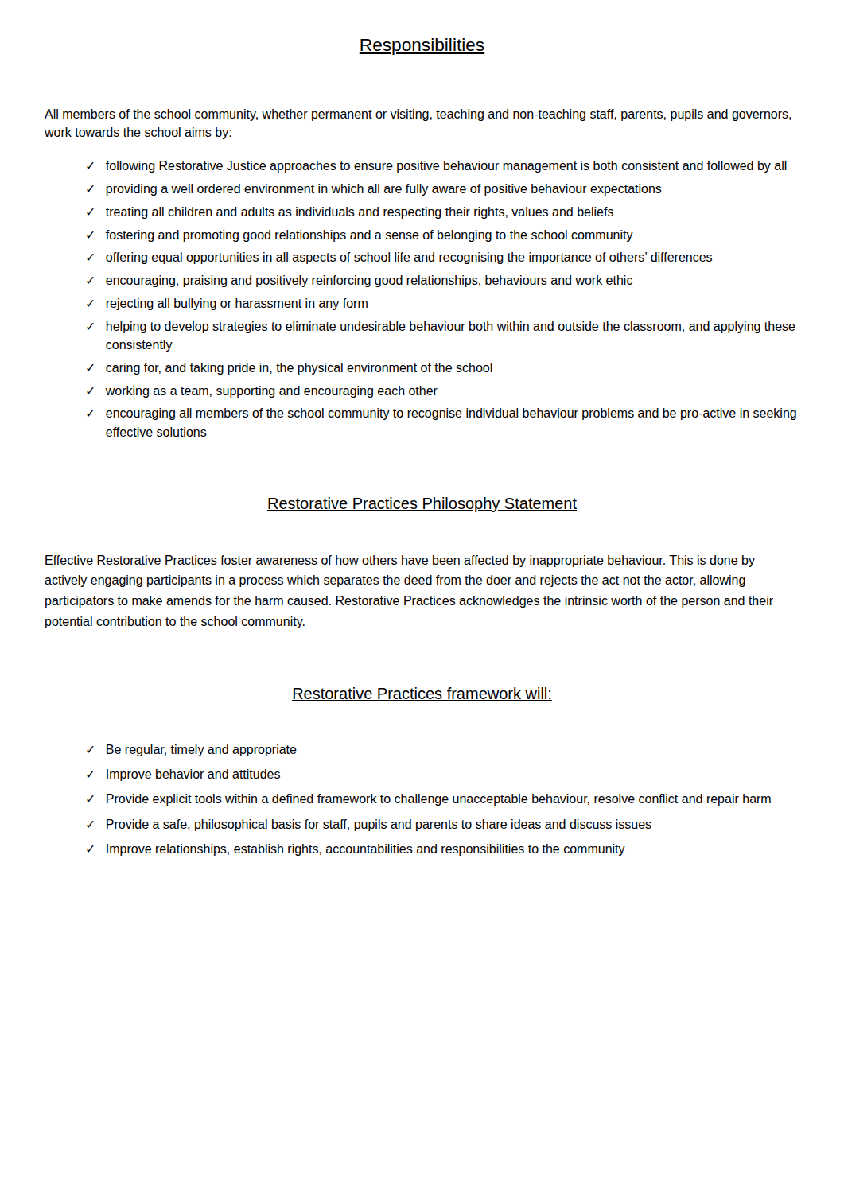Responsibilities
All members of the school community, whether permanent or visiting, teaching and non-teaching staff, parents, pupils and governors, work towards the school aims by:
following Restorative Justice approaches to ensure positive behaviour management is both consistent and followed by all
providing a well ordered environment in which all are fully aware of positive behaviour expectations
treating all children and adults as individuals and respecting their rights, values and beliefs
fostering and promoting good relationships and a sense of belonging to the school community
offering equal opportunities in all aspects of school life and recognising the importance of others’ differences
encouraging, praising and positively reinforcing good relationships, behaviours and work ethic
rejecting all bullying or harassment in any form
helping to develop strategies to eliminate undesirable behaviour both within and outside the classroom, and applying these consistently
caring for, and taking pride in, the physical environment of the school
working as a team, supporting and encouraging each other
encouraging all members of the school community to recognise individual behaviour problems and be pro-active in seeking effective solutions
Restorative Practices Philosophy Statement
Effective Restorative Practices foster awareness of how others have been affected by inappropriate behaviour. This is done by actively engaging participants in a process which separates the deed from the doer and rejects the act not the actor, allowing participators to make amends for the harm caused. Restorative Practices acknowledges the intrinsic worth of the person and their potential contribution to the school community.
Restorative Practices framework will:
Be regular, timely and appropriate
Improve behavior and attitudes
Provide explicit tools within a defined framework to challenge unacceptable behaviour, resolve conflict and repair harm
Provide a safe, philosophical basis for staff, pupils and parents to share ideas and discuss issues
Improve relationships, establish rights, accountabilities and responsibilities to the community